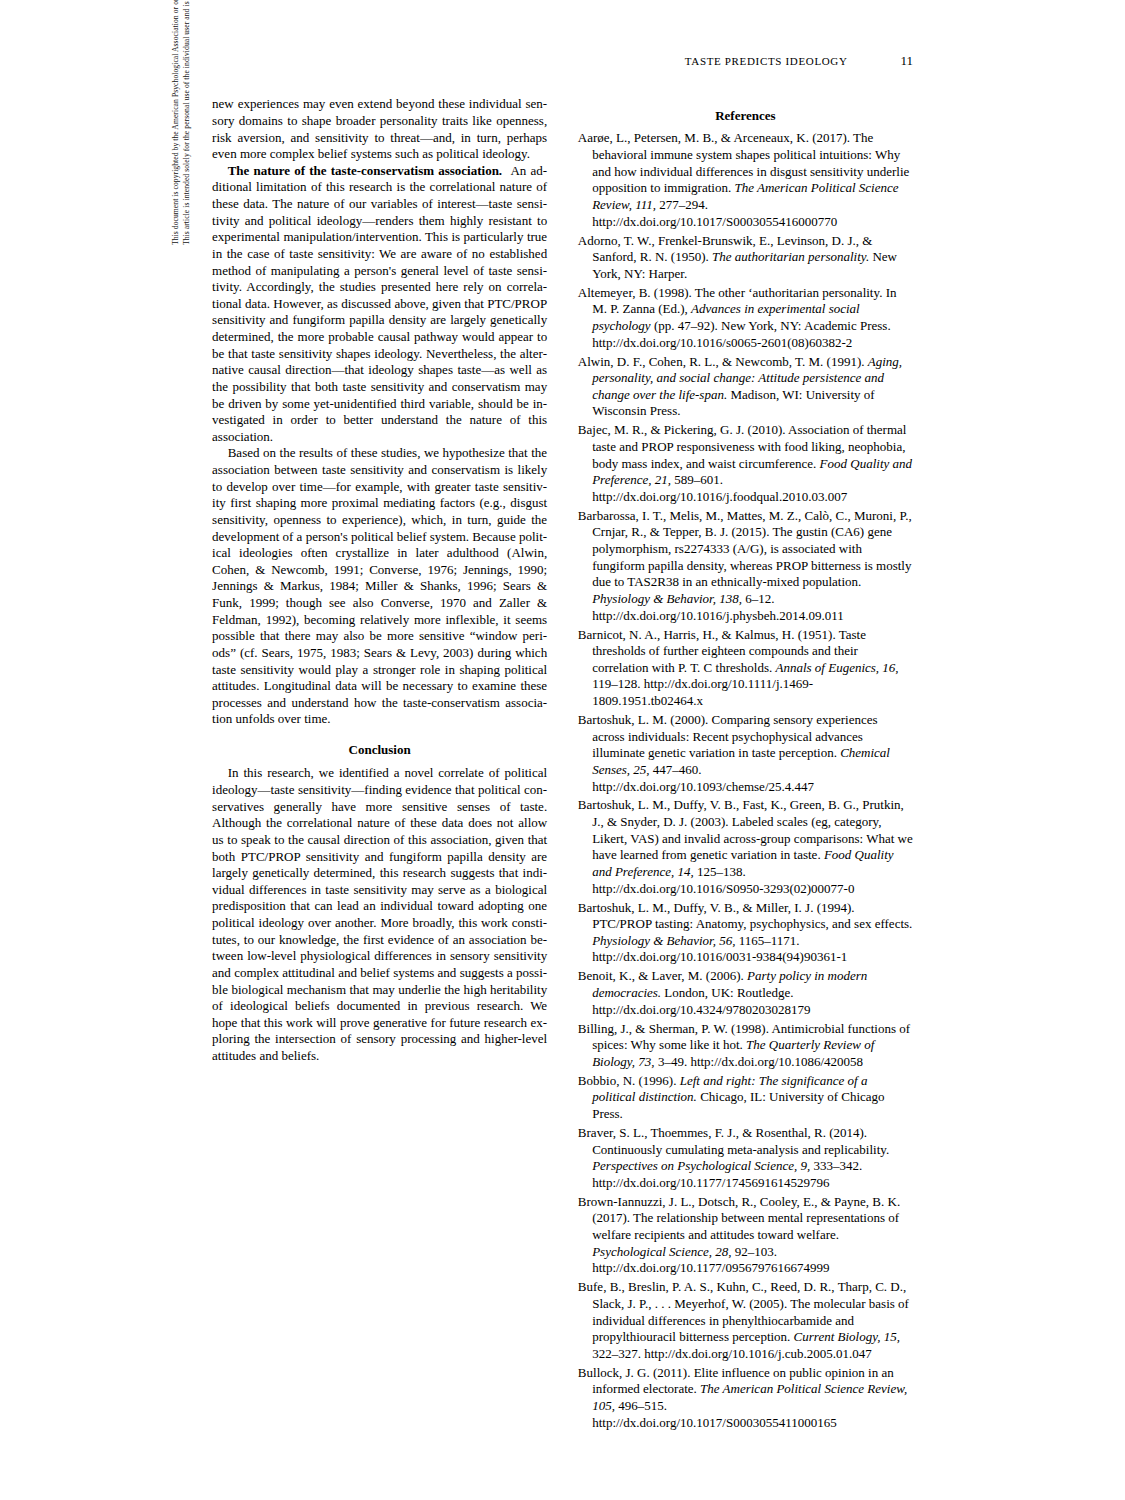This document is copyrighted by the American Psychological Association or one of its allied publishers. This article is intended solely for the personal use of the individual user and is not to be disseminated broadly.
Taste Predicts Ideology
11
new experiences may even extend beyond these individual sensory domains to shape broader personality traits like openness, risk aversion, and sensitivity to threat—and, in turn, perhaps even more complex belief systems such as political ideology.
The nature of the taste-conservatism association. An additional limitation of this research is the correlational nature of these data. The nature of our variables of interest—taste sensitivity and political ideology—renders them highly resistant to experimental manipulation/intervention. This is particularly true in the case of taste sensitivity: We are aware of no established method of manipulating a person's general level of taste sensitivity. Accordingly, the studies presented here rely on correlational data. However, as discussed above, given that PTC/PROP sensitivity and fungiform papilla density are largely genetically determined, the more probable causal pathway would appear to be that taste sensitivity shapes ideology. Nevertheless, the alternative causal direction—that ideology shapes taste—as well as the possibility that both taste sensitivity and conservatism may be driven by some yet-unidentified third variable, should be investigated in order to better understand the nature of this association.
Based on the results of these studies, we hypothesize that the association between taste sensitivity and conservatism is likely to develop over time—for example, with greater taste sensitivity first shaping more proximal mediating factors (e.g., disgust sensitivity, openness to experience), which, in turn, guide the development of a person's political belief system. Because political ideologies often crystallize in later adulthood (Alwin, Cohen, & Newcomb, 1991; Converse, 1976; Jennings, 1990; Jennings & Markus, 1984; Miller & Shanks, 1996; Sears & Funk, 1999; though see also Converse, 1970 and Zaller & Feldman, 1992), becoming relatively more inflexible, it seems possible that there may also be more sensitive “window periods” (cf. Sears, 1975, 1983; Sears & Levy, 2003) during which taste sensitivity would play a stronger role in shaping political attitudes. Longitudinal data will be necessary to examine these processes and understand how the taste-conservatism association unfolds over time.
Conclusion
In this research, we identified a novel correlate of political ideology—taste sensitivity—finding evidence that political conservatives generally have more sensitive senses of taste. Although the correlational nature of these data does not allow us to speak to the causal direction of this association, given that both PTC/PROP sensitivity and fungiform papilla density are largely genetically determined, this research suggests that individual differences in taste sensitivity may serve as a biological predisposition that can lead an individual toward adopting one political ideology over another. More broadly, this work constitutes, to our knowledge, the first evidence of an association between low-level physiological differences in sensory sensitivity and complex attitudinal and belief systems and suggests a possible biological mechanism that may underlie the high heritability of ideological beliefs documented in previous research. We hope that this work will prove generative for future research exploring the intersection of sensory processing and higher-level attitudes and beliefs.
References
Aarøe, L., Petersen, M. B., & Arceneaux, K. (2017). The behavioral immune system shapes political intuitions: Why and how individual differences in disgust sensitivity underlie opposition to immigration. The American Political Science Review, 111, 277–294. http://dx.doi.org/10.1017/S0003055416000770
Adorno, T. W., Frenkel-Brunswik, E., Levinson, D. J., & Sanford, R. N. (1950). The authoritarian personality. New York, NY: Harper.
Altemeyer, B. (1998). The other ‘authoritarian personality. In M. P. Zanna (Ed.), Advances in experimental social psychology (pp. 47–92). New York, NY: Academic Press. http://dx.doi.org/10.1016/s0065-2601(08)60382-2
Alwin, D. F., Cohen, R. L., & Newcomb, T. M. (1991). Aging, personality, and social change: Attitude persistence and change over the life-span. Madison, WI: University of Wisconsin Press.
Bajec, M. R., & Pickering, G. J. (2010). Association of thermal taste and PROP responsiveness with food liking, neophobia, body mass index, and waist circumference. Food Quality and Preference, 21, 589–601. http://dx.doi.org/10.1016/j.foodqual.2010.03.007
Barbarossa, I. T., Melis, M., Mattes, M. Z., Calò, C., Muroni, P., Crnjar, R., & Tepper, B. J. (2015). The gustin (CA6) gene polymorphism, rs2274333 (A/G), is associated with fungiform papilla density, whereas PROP bitterness is mostly due to TAS2R38 in an ethnically-mixed population. Physiology & Behavior, 138, 6–12. http://dx.doi.org/10.1016/j.physbeh.2014.09.011
Barnicot, N. A., Harris, H., & Kalmus, H. (1951). Taste thresholds of further eighteen compounds and their correlation with P. T. C thresholds. Annals of Eugenics, 16, 119–128. http://dx.doi.org/10.1111/j.1469-1809.1951.tb02464.x
Bartoshuk, L. M. (2000). Comparing sensory experiences across individuals: Recent psychophysical advances illuminate genetic variation in taste perception. Chemical Senses, 25, 447–460. http://dx.doi.org/10.1093/chemse/25.4.447
Bartoshuk, L. M., Duffy, V. B., Fast, K., Green, B. G., Prutkin, J., & Snyder, D. J. (2003). Labeled scales (eg, category, Likert, VAS) and invalid across-group comparisons: What we have learned from genetic variation in taste. Food Quality and Preference, 14, 125–138. http://dx.doi.org/10.1016/S0950-3293(02)00077-0
Bartoshuk, L. M., Duffy, V. B., & Miller, I. J. (1994). PTC/PROP tasting: Anatomy, psychophysics, and sex effects. Physiology & Behavior, 56, 1165–1171. http://dx.doi.org/10.1016/0031-9384(94)90361-1
Benoit, K., & Laver, M. (2006). Party policy in modern democracies. London, UK: Routledge. http://dx.doi.org/10.4324/9780203028179
Billing, J., & Sherman, P. W. (1998). Antimicrobial functions of spices: Why some like it hot. The Quarterly Review of Biology, 73, 3–49. http://dx.doi.org/10.1086/420058
Bobbio, N. (1996). Left and right: The significance of a political distinction. Chicago, IL: University of Chicago Press.
Braver, S. L., Thoemmes, F. J., & Rosenthal, R. (2014). Continuously cumulating meta-analysis and replicability. Perspectives on Psychological Science, 9, 333–342. http://dx.doi.org/10.1177/1745691614529796
Brown-Iannuzzi, J. L., Dotsch, R., Cooley, E., & Payne, B. K. (2017). The relationship between mental representations of welfare recipients and attitudes toward welfare. Psychological Science, 28, 92–103. http://dx.doi.org/10.1177/0956797616674999
Bufe, B., Breslin, P. A. S., Kuhn, C., Reed, D. R., Tharp, C. D., Slack, J. P., . . . Meyerhof, W. (2005). The molecular basis of individual differences in phenylthiocarbamide and propylthiouracil bitterness perception. Current Biology, 15, 322–327. http://dx.doi.org/10.1016/j.cub.2005.01.047
Bullock, J. G. (2011). Elite influence on public opinion in an informed electorate. The American Political Science Review, 105, 496–515. http://dx.doi.org/10.1017/S0003055411000165